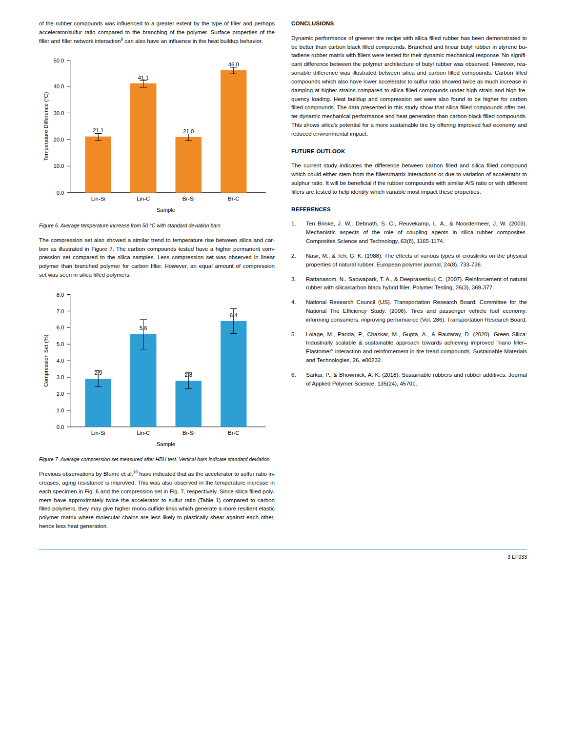of the rubber compounds was influenced to a greater extent by the type of filler and perhaps accelerator/sulfur ratio compared to the branching of the polymer. Surface properties of the filler and filler network interaction9 can also have an influence in the heat buildup behavior.
0.0 10.0 20.0 30.0 40.0 50.0 Temperature Difference (°C) 21.1 41.1 21.0 46.0 Lin-Si Lin-C Br-Si Br-C Sample
Figure 6. Average temperature increase from 50 °C with standard deviation bars
The compression set also showed a similar trend to temperature rise between silica and carbon as illustrated in Figure 7. The carbon compounds tested have a higher permanent compression set compared to the silica samples. Less compression set was observed in linear polymer than branched polymer for carbon filler. However, an equal amount of compression set was seen in silica filled polymers.
0.0 1.0 2.0 3.0 4.0 5.0 6.0 7.0 8.0 Compression Set (%) 2.9 5.6 2.8 6.4 Lin-Si Lin-C Br-Si Br-C Sample
Figure 7. Average compression set measured after HBU test. Vertical bars indicate standard deviation.
Previous observations by Blume et al.10 have indicated that as the accelerator to sulfur ratio increases, aging resistance is improved. This was also observed in the temperature increase in each specimen in Fig. 6 and the compression set in Fig. 7, respectively. Since silica filled polymers have approximately twice the accelerator to sulfur ratio (Table 1) compared to carbon filled polymers, they may give higher mono-sulfide links which generate a more resilient elastic polymer matrix where molecular chains are less likely to plastically shear against each other, hence less heat generation.
Conclusions
Dynamic performance of greener tire recipe with silica filled rubber has been demonstrated to be better than carbon black filled compounds. Branched and linear butyl rubber in styrene butadiene rubber matrix with fillers were tested for their dynamic mechanical response. No significant difference between the polymer architecture of butyl rubber was observed. However, reasonable difference was illustrated between silica and carbon filled compounds. Carbon filled compounds which also have lower accelerator to sulfur ratio showed twice as much increase in damping at higher strains compared to silica filled compounds under high strain and high frequency loading. Heat buildup and compression set were also found to be higher for carbon filled compounds. The data presented in this study show that silica filled compounds offer better dynamic mechanical performance and heat generation than carbon black filled compounds. This shows silica's potential for a more sustainable tire by offering improved fuel economy and reduced environmental impact.
Future Outlook
The current study indicates the difference between carbon filled and silica filled compound which could either stem from the fillers/matrix interactions or due to variation of accelerator to sulphur ratio. It will be beneficial if the rubber compounds with similar A/S ratio or with different fillers are tested to help identify which variable most impact these properties.
References
Ten Brinke, J. W., Debnath, S. C., Reuvekamp, L. A., & Noordermeer, J. W. (2003). Mechanistic aspects of the role of coupling agents in silica–rubber composites. Composites Science and Technology, 63(8), 1165-1174.
Nasir, M., & Teh, G. K. (1988). The effects of various types of crosslinks on the physical properties of natural rubber. European polymer journal, 24(8), 733-736.
Rattanasom, N., Saowapark, T. A., & Deeprasertkul, C. (2007). Reinforcement of natural rubber with silica/carbon black hybrid filler. Polymer Testing, 26(3), 369-377.
National Research Council (US). Transportation Research Board. Committee for the National Tire Efficiency Study. (2006). Tires and passenger vehicle fuel economy: informing consumers, improving performance (Vol. 286). Transportation Research Board.
Lolage, M., Parida, P., Chaskar, M., Gupta, A., & Rautaray, D. (2020). Green Silica: Industrially scalable & sustainable approach towards achieving improved "nano filler–Elastomer" interaction and reinforcement in tire tread compounds. Sustainable Materials and Technologies, 26, e00232.
Sarkar, P., & Bhowmick, A. K. (2018). Sustainable rubbers and rubber additives. Journal of Applied Polymer Science, 135(24), 45701.
3 EF033